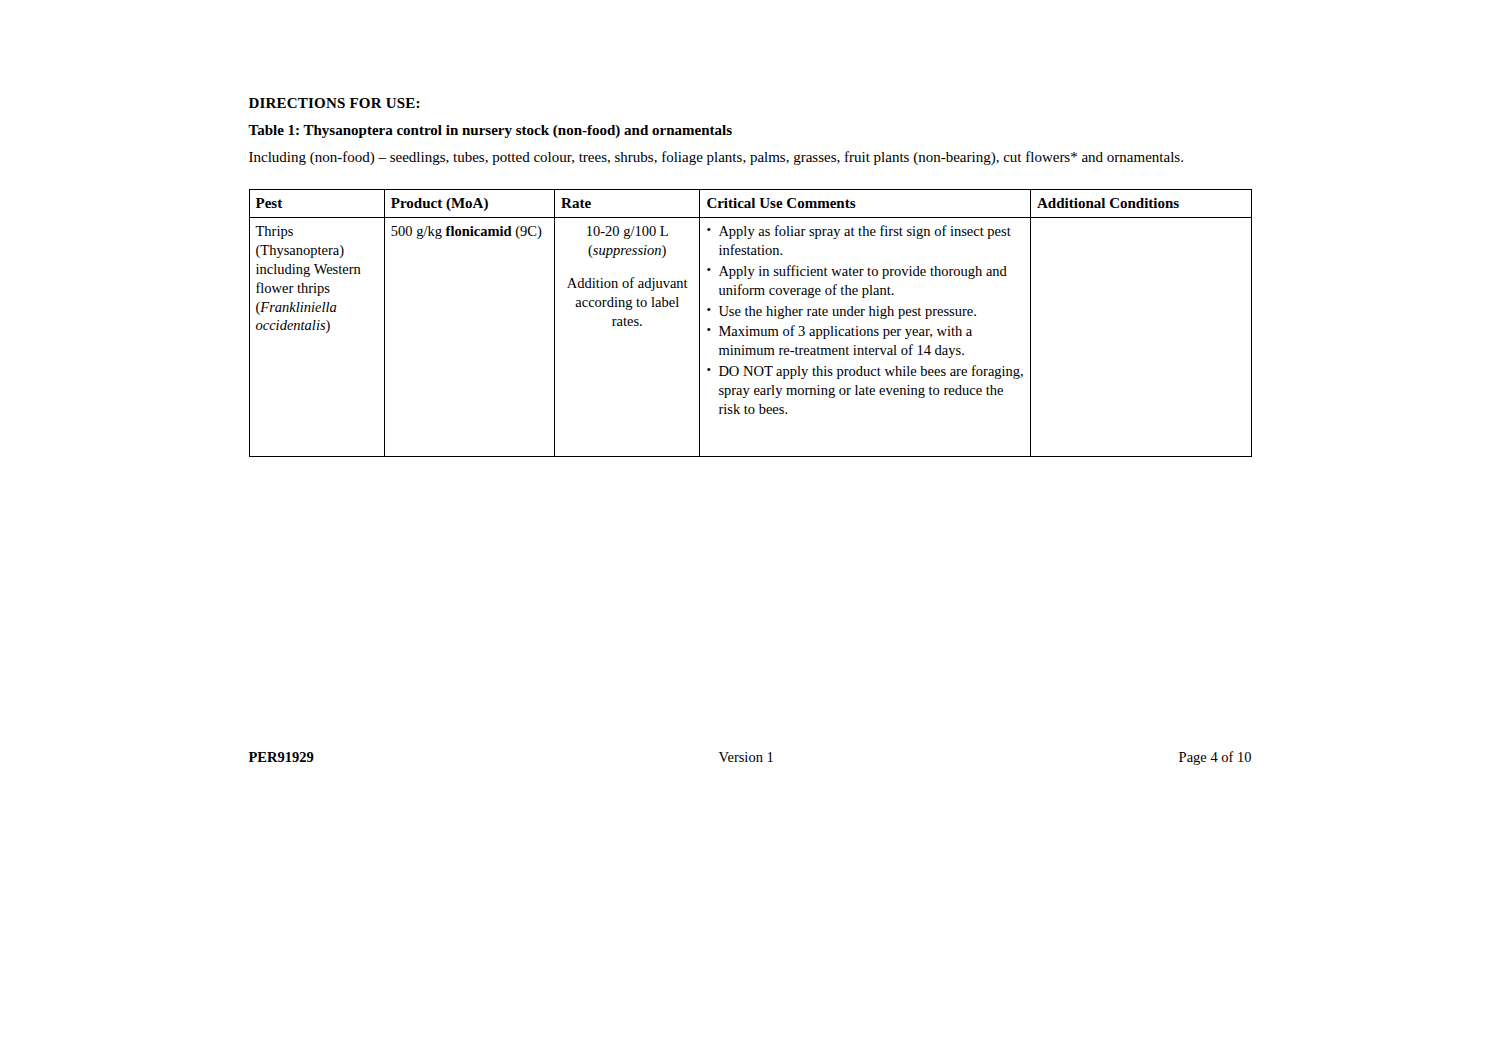DIRECTIONS FOR USE:
Table 1: Thysanoptera control in nursery stock (non-food) and ornamentals
Including (non-food) – seedlings, tubes, potted colour, trees, shrubs, foliage plants, palms, grasses, fruit plants (non-bearing), cut flowers* and ornamentals.
| Pest | Product (MoA) | Rate | Critical Use Comments | Additional Conditions |
| --- | --- | --- | --- | --- |
| Thrips (Thysanoptera) including Western flower thrips ( Frankliniella occidentalis ) | 500 g/kg flonicamid (9C) | 10-20 g/100 L ( suppression ) Addition of adjuvant according to label rates. | Apply as foliar spray at the first sign of insect pest infestation. Apply in sufficient water to provide thorough and uniform coverage of the plant. Use the higher rate under high pest pressure. Maximum of 3 applications per year, with a minimum re-treatment interval of 14 days. DO NOT apply this product while bees are foraging, spray early morning or late evening to reduce the risk to bees. | |
PER91929 Page 4 of 10
Version 1